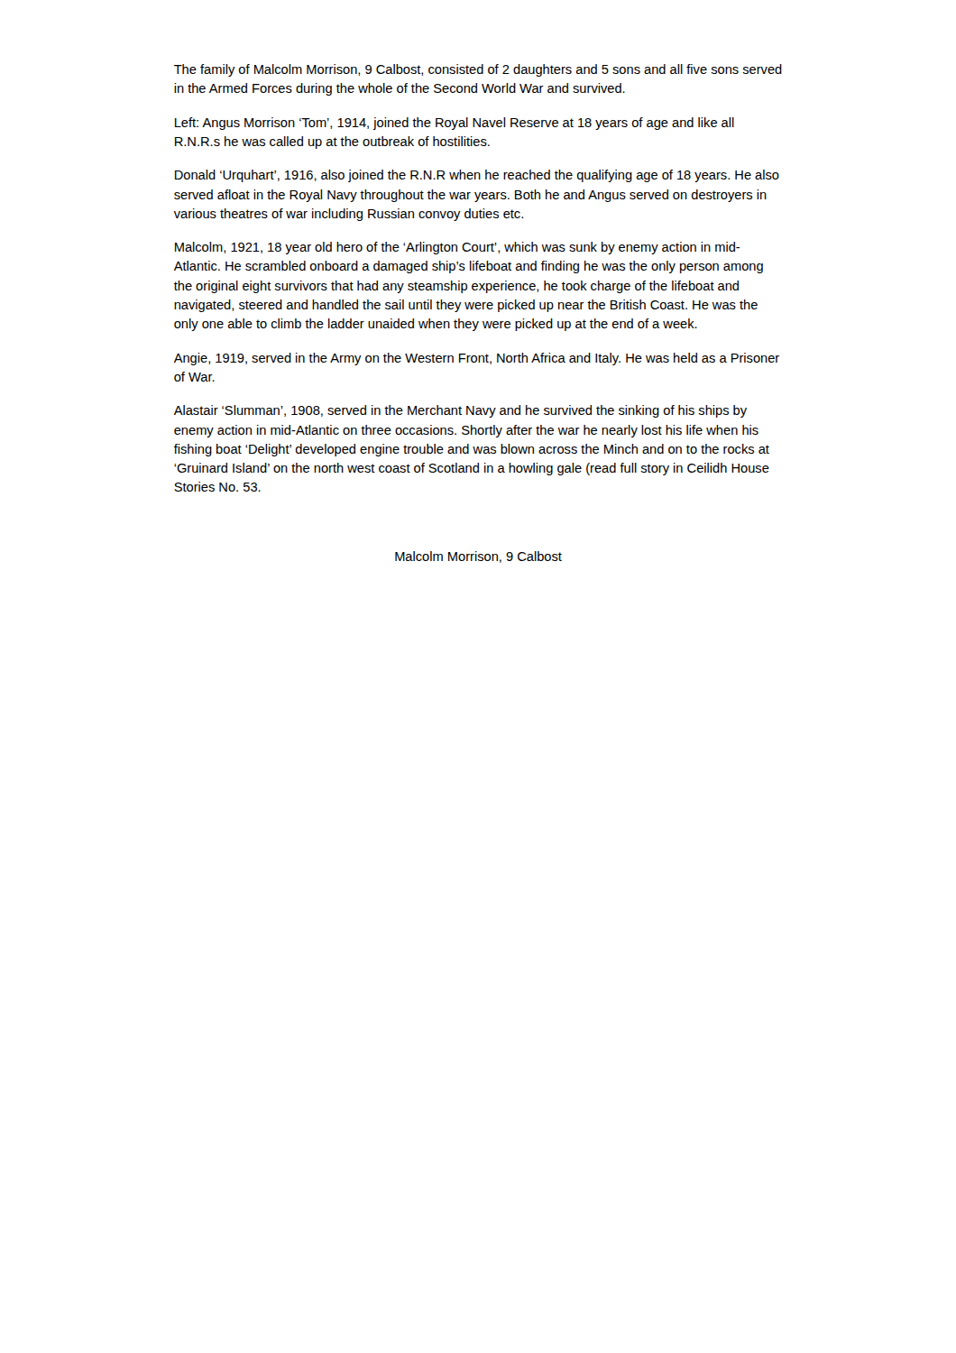The family of Malcolm Morrison, 9 Calbost, consisted of 2 daughters and 5 sons and all five sons served in the Armed Forces during the whole of the Second World War and survived.
Left: Angus Morrison ‘Tom’, 1914, joined the Royal Navel Reserve at 18 years of age and like all R.N.R.s he was called up at the outbreak of hostilities.
Donald ‘Urquhart’, 1916, also joined the R.N.R when he reached the qualifying age of 18 years. He also served afloat in the Royal Navy throughout the war years. Both he and Angus served on destroyers in various theatres of war including Russian convoy duties etc.
Malcolm, 1921, 18 year old hero of the ‘Arlington Court’, which was sunk by enemy action in mid-Atlantic. He scrambled onboard a damaged ship’s lifeboat and finding he was the only person among the original eight survivors that had any steamship experience, he took charge of the lifeboat and navigated, steered and handled the sail until they were picked up near the British Coast. He was the only one able to climb the ladder unaided when they were picked up at the end of a week.
Angie, 1919, served in the Army on the Western Front, North Africa and Italy. He was held as a Prisoner of War.
Alastair ‘Slumman’, 1908, served in the Merchant Navy and he survived the sinking of his ships by enemy action in mid-Atlantic on three occasions. Shortly after the war he nearly lost his life when his fishing boat ‘Delight’ developed engine trouble and was blown across the Minch and on to the rocks at ‘Gruinard Island’ on the north west coast of Scotland in a howling gale (read full story in Ceilidh House Stories No. 53.
Malcolm Morrison, 9 Calbost